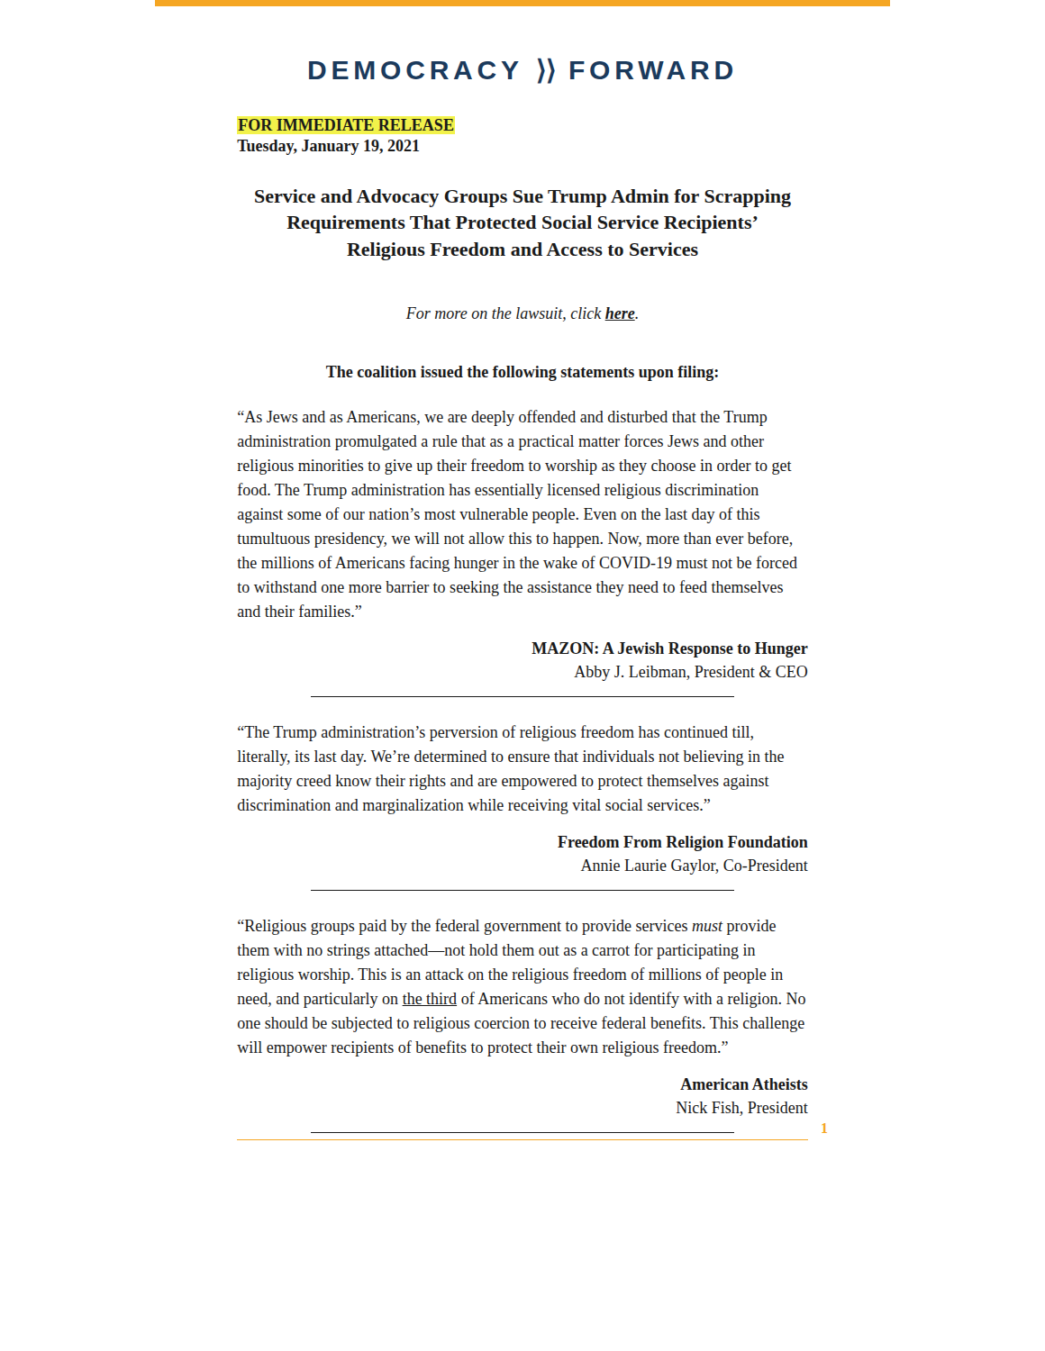DEMOCRACY ⟩⟩ FORWARD
FOR IMMEDIATE RELEASE
Tuesday, January 19, 2021
Service and Advocacy Groups Sue Trump Admin for Scrapping
Requirements That Protected Social Service Recipients’
Religious Freedom and Access to Services
For more on the lawsuit, click here.
The coalition issued the following statements upon filing:
“As Jews and as Americans, we are deeply offended and disturbed that the Trump administration promulgated a rule that as a practical matter forces Jews and other religious minorities to give up their freedom to worship as they choose in order to get food. The Trump administration has essentially licensed religious discrimination against some of our nation’s most vulnerable people. Even on the last day of this tumultuous presidency, we will not allow this to happen. Now, more than ever before, the millions of Americans facing hunger in the wake of COVID-19 must not be forced to withstand one more barrier to seeking the assistance they need to feed themselves and their families.”
MAZON: A Jewish Response to Hunger
Abby J. Leibman, President & CEO
“The Trump administration’s perversion of religious freedom has continued till, literally, its last day. We’re determined to ensure that individuals not believing in the majority creed know their rights and are empowered to protect themselves against discrimination and marginalization while receiving vital social services.”
Freedom From Religion Foundation
Annie Laurie Gaylor, Co-President
“Religious groups paid by the federal government to provide services must provide them with no strings attached—not hold them out as a carrot for participating in religious worship. This is an attack on the religious freedom of millions of people in need, and particularly on the third of Americans who do not identify with a religion. No one should be subjected to religious coercion to receive federal benefits. This challenge will empower recipients of benefits to protect their own religious freedom.”
American Atheists
Nick Fish, President
1